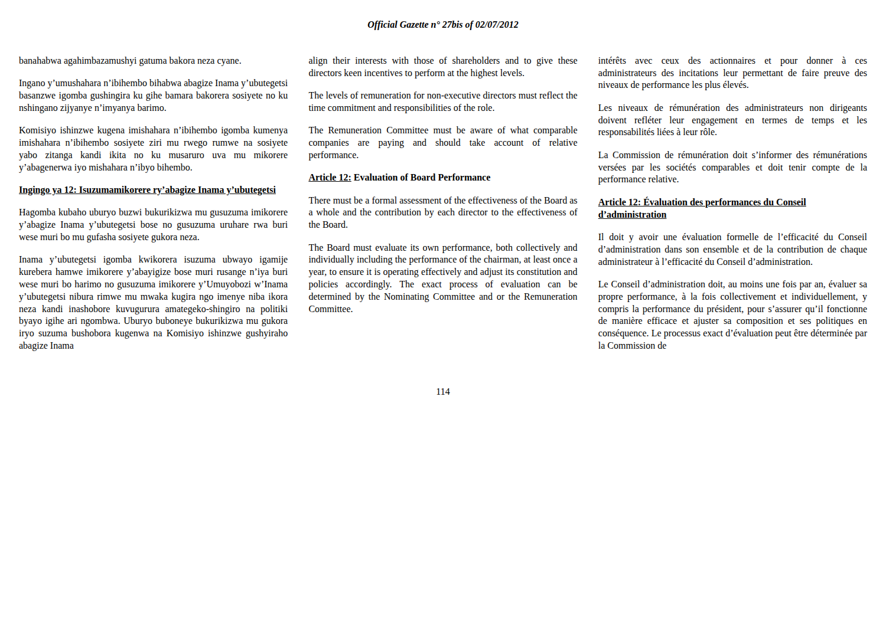Official Gazette n° 27bis of 02/07/2012
banahabwa agahimbazamushyi gatuma bakora neza cyane.
Ingano y’umushahara n’ibihembo bihabwa abagize Inama y’ubutegetsi basanzwe igomba gushingira ku gihe bamara bakorera sosiyete no ku nshingano zijyanye n’imyanya barimo.
Komisiyo ishinzwe kugena imishahara n’ibihembo igomba kumenya imishahara n’ibihembo sosiyete ziri mu rwego rumwe na sosiyete yabo zitanga kandi ikita no ku musaruro uva mu mikorere y’abagenerwa iyo mishahara n’ibyo bihembo.
Ingingo ya 12: Isuzumamikorere ry’abagize Inama y’ubutegetsi
Hagomba kubaho uburyo buzwi bukurikizwa mu gusuzuma imikorere y’abagize Inama y’ubutegetsi bose no gusuzuma uruhare rwa buri wese muri bo mu gufasha sosiyete gukora neza.
Inama y’ubutegetsi igomba kwikorera isuzuma ubwayo igamije kurebera hamwe imikorere y’abayigize bose muri rusange n’iya buri wese muri bo harimo no gusuzuma imikorere y’Umuyobozi w’Inama y’ubutegetsi nibura rimwe mu mwaka kugira ngo imenye niba ikora neza kandi inashobore kuvugurura amategeko-shingiro na politiki byayo igihe ari ngombwa. Uburyo buboneye bukurikizwa mu gukora iryo suzuma bushobora kugenwa na Komisiyo ishinzwe gushyiraho abagize Inama
align their interests with those of shareholders and to give these directors keen incentives to perform at the highest levels.
The levels of remuneration for non-executive directors must reflect the time commitment and responsibilities of the role.
The Remuneration Committee must be aware of what comparable companies are paying and should take account of relative performance.
Article 12: Evaluation of Board Performance
There must be a formal assessment of the effectiveness of the Board as a whole and the contribution by each director to the effectiveness of the Board.
The Board must evaluate its own performance, both collectively and individually including the performance of the chairman, at least once a year, to ensure it is operating effectively and adjust its constitution and policies accordingly. The exact process of evaluation can be determined by the Nominating Committee and or the Remuneration Committee.
intérêts avec ceux des actionnaires et pour donner à ces administrateurs des incitations leur permettant de faire preuve des niveaux de performance les plus élevés.
Les niveaux de rémunération des administrateurs non dirigeants doivent refléter leur engagement en termes de temps et les responsabilités liées à leur rôle.
La Commission de rémunération doit s’informer des rémunérations versées par les sociétés comparables et doit tenir compte de la performance relative.
Article 12: Évaluation des performances du Conseil d’administration
Il doit y avoir une évaluation formelle de l’efficacité du Conseil d’administration dans son ensemble et de la contribution de chaque administrateur à l’efficacité du Conseil d’administration.
Le Conseil d’administration doit, au moins une fois par an, évaluer sa propre performance, à la fois collectivement et individuellement, y compris la performance du président, pour s’assurer qu’il fonctionne de manière efficace et ajuster sa composition et ses politiques en conséquence. Le processus exact d’évaluation peut être déterminée par la Commission de
114